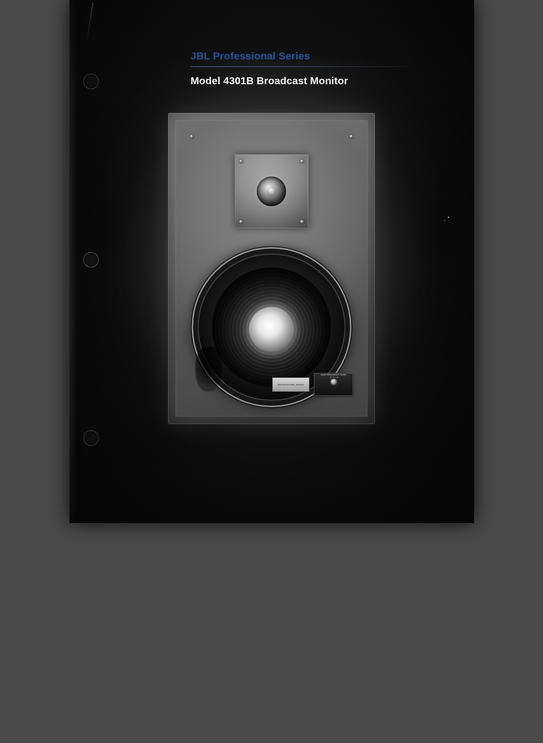JBL Professional Series
Model 4301B Broadcast Monitor
Professional Series
High Frequency Level
−3 0 +3